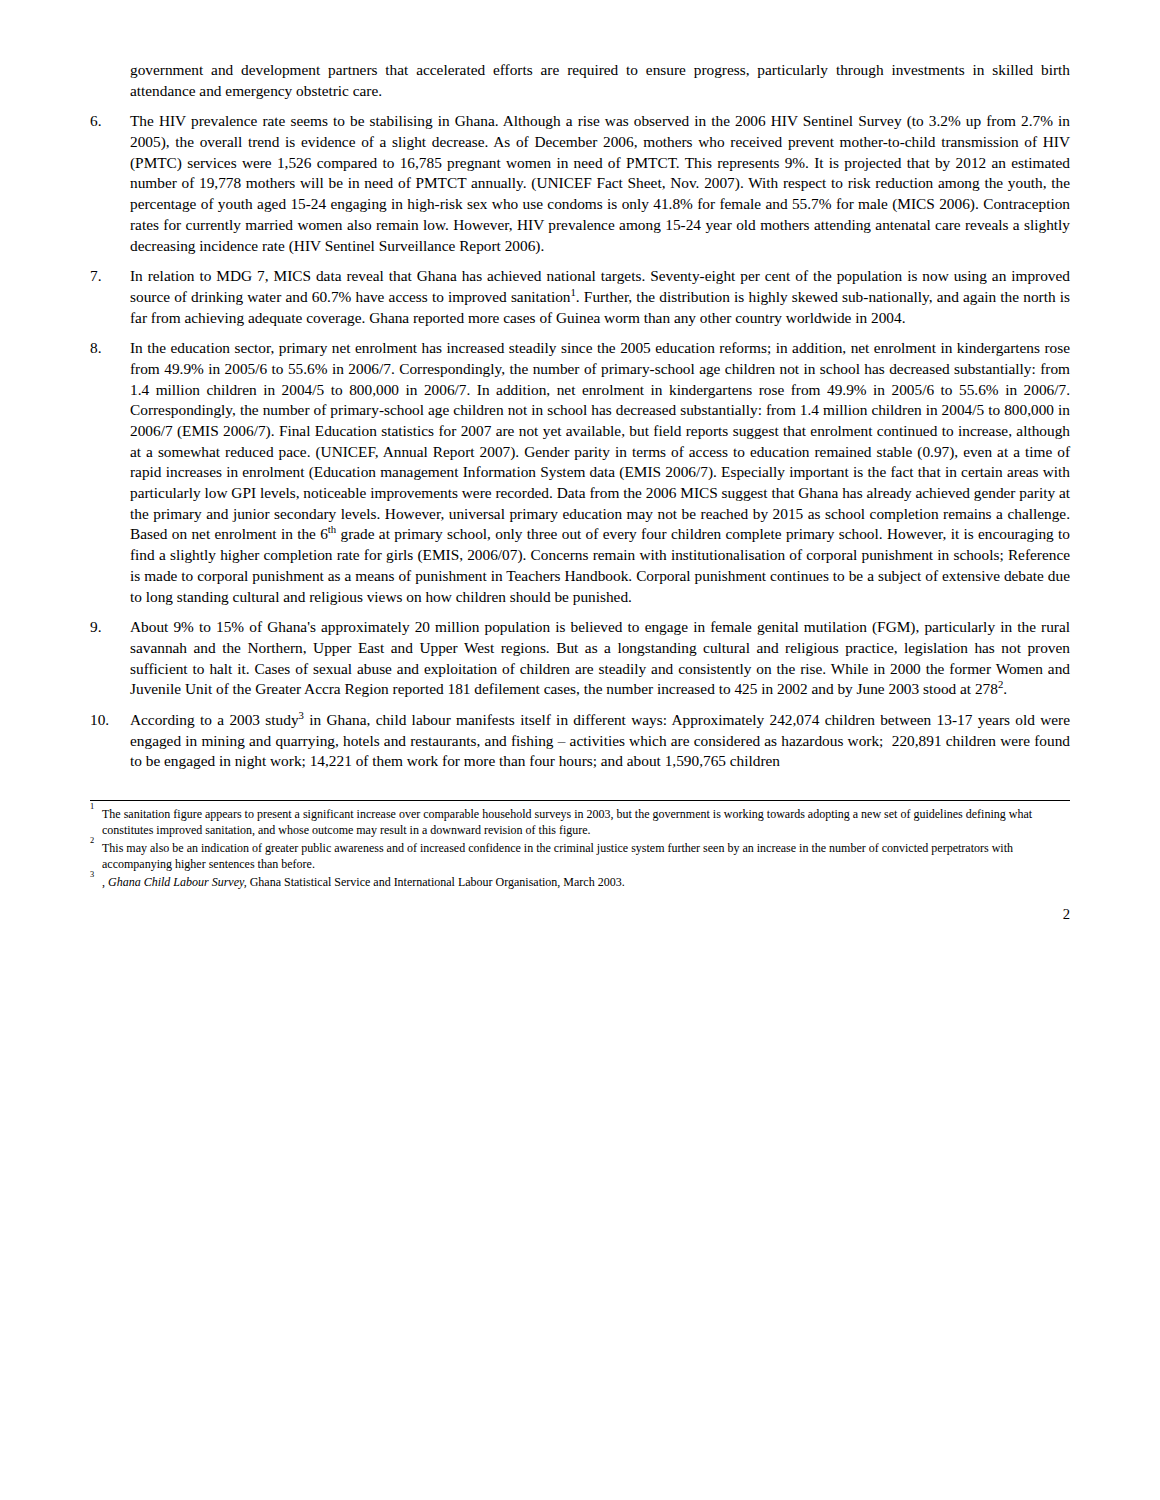government and development partners that accelerated efforts are required to ensure progress, particularly through investments in skilled birth attendance and emergency obstetric care.
The HIV prevalence rate seems to be stabilising in Ghana. Although a rise was observed in the 2006 HIV Sentinel Survey (to 3.2% up from 2.7% in 2005), the overall trend is evidence of a slight decrease. As of December 2006, mothers who received prevent mother-to-child transmission of HIV (PMTC) services were 1,526 compared to 16,785 pregnant women in need of PMTCT. This represents 9%. It is projected that by 2012 an estimated number of 19,778 mothers will be in need of PMTCT annually. (UNICEF Fact Sheet, Nov. 2007). With respect to risk reduction among the youth, the percentage of youth aged 15-24 engaging in high-risk sex who use condoms is only 41.8% for female and 55.7% for male (MICS 2006). Contraception rates for currently married women also remain low. However, HIV prevalence among 15-24 year old mothers attending antenatal care reveals a slightly decreasing incidence rate (HIV Sentinel Surveillance Report 2006).
In relation to MDG 7, MICS data reveal that Ghana has achieved national targets. Seventy-eight per cent of the population is now using an improved source of drinking water and 60.7% have access to improved sanitation1. Further, the distribution is highly skewed sub-nationally, and again the north is far from achieving adequate coverage. Ghana reported more cases of Guinea worm than any other country worldwide in 2004.
In the education sector, primary net enrolment has increased steadily since the 2005 education reforms; in addition, net enrolment in kindergartens rose from 49.9% in 2005/6 to 55.6% in 2006/7. Correspondingly, the number of primary-school age children not in school has decreased substantially: from 1.4 million children in 2004/5 to 800,000 in 2006/7. In addition, net enrolment in kindergartens rose from 49.9% in 2005/6 to 55.6% in 2006/7. Correspondingly, the number of primary-school age children not in school has decreased substantially: from 1.4 million children in 2004/5 to 800,000 in 2006/7 (EMIS 2006/7). Final Education statistics for 2007 are not yet available, but field reports suggest that enrolment continued to increase, although at a somewhat reduced pace. (UNICEF, Annual Report 2007). Gender parity in terms of access to education remained stable (0.97), even at a time of rapid increases in enrolment (Education management Information System data (EMIS 2006/7). Especially important is the fact that in certain areas with particularly low GPI levels, noticeable improvements were recorded. Data from the 2006 MICS suggest that Ghana has already achieved gender parity at the primary and junior secondary levels. However, universal primary education may not be reached by 2015 as school completion remains a challenge. Based on net enrolment in the 6th grade at primary school, only three out of every four children complete primary school. However, it is encouraging to find a slightly higher completion rate for girls (EMIS, 2006/07). Concerns remain with institutionalisation of corporal punishment in schools; Reference is made to corporal punishment as a means of punishment in Teachers Handbook. Corporal punishment continues to be a subject of extensive debate due to long standing cultural and religious views on how children should be punished.
About 9% to 15% of Ghana's approximately 20 million population is believed to engage in female genital mutilation (FGM), particularly in the rural savannah and the Northern, Upper East and Upper West regions. But as a longstanding cultural and religious practice, legislation has not proven sufficient to halt it. Cases of sexual abuse and exploitation of children are steadily and consistently on the rise. While in 2000 the former Women and Juvenile Unit of the Greater Accra Region reported 181 defilement cases, the number increased to 425 in 2002 and by June 2003 stood at 2782.
According to a 2003 study3 in Ghana, child labour manifests itself in different ways: Approximately 242,074 children between 13-17 years old were engaged in mining and quarrying, hotels and restaurants, and fishing – activities which are considered as hazardous work; 220,891 children were found to be engaged in night work; 14,221 of them work for more than four hours; and about 1,590,765 children
1 The sanitation figure appears to present a significant increase over comparable household surveys in 2003, but the government is working towards adopting a new set of guidelines defining what constitutes improved sanitation, and whose outcome may result in a downward revision of this figure.
2 This may also be an indication of greater public awareness and of increased confidence in the criminal justice system further seen by an increase in the number of convicted perpetrators with accompanying higher sentences than before.
3, Ghana Child Labour Survey, Ghana Statistical Service and International Labour Organisation, March 2003.
2